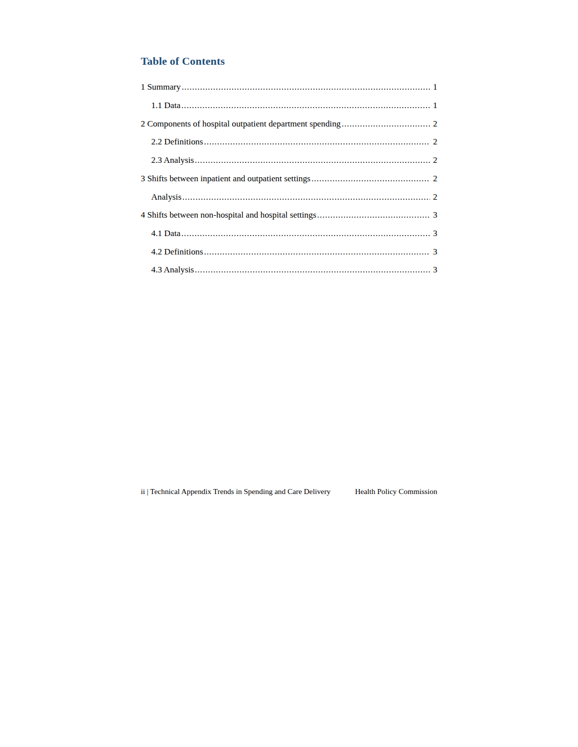Table of Contents
1 Summary ................................................................................................................................. 1
1.1 Data ................................................................................................................................. 1
2 Components of hospital outpatient department spending ................................................................................................................................. 2
2.2 Definitions ................................................................................................................................. 2
2.3 Analysis ................................................................................................................................. 2
3 Shifts between inpatient and outpatient settings ................................................................................................................................. 2
Analysis ................................................................................................................................. 2
4 Shifts between non-hospital and hospital settings ................................................................................................................................. 3
4.1 Data ................................................................................................................................. 3
4.2 Definitions ................................................................................................................................. 3
4.3 Analysis ................................................................................................................................. 3
ii | Technical Appendix Trends in Spending and Care Delivery
Health Policy Commission